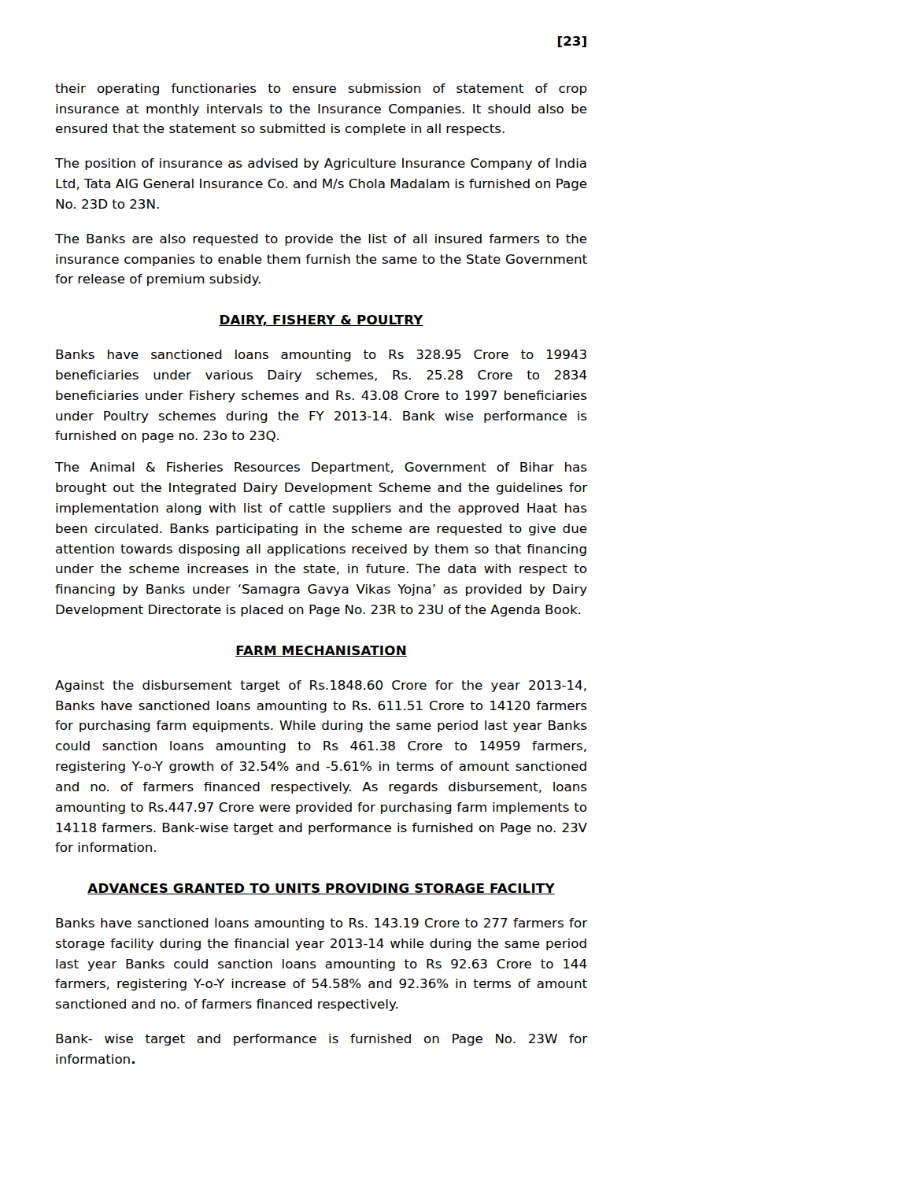[23]
their operating functionaries to ensure submission of statement of crop insurance at monthly intervals to the Insurance Companies. It should also be ensured that the statement so submitted is complete in all respects.
The position of insurance as advised by Agriculture Insurance Company of India Ltd, Tata AIG General Insurance Co. and M/s Chola Madalam is furnished on Page No. 23D to 23N.
The Banks are also requested to provide the list of all insured farmers to the insurance companies to enable them furnish the same to the State Government for release of premium subsidy.
DAIRY, FISHERY & POULTRY
Banks have sanctioned loans amounting to Rs 328.95 Crore to 19943 beneficiaries under various Dairy schemes, Rs. 25.28 Crore to 2834 beneficiaries under Fishery schemes and Rs. 43.08 Crore to 1997 beneficiaries under Poultry schemes during the FY 2013-14. Bank wise performance is furnished on page no. 23o to 23Q.
The Animal & Fisheries Resources Department, Government of Bihar has brought out the Integrated Dairy Development Scheme and the guidelines for implementation along with list of cattle suppliers and the approved Haat has been circulated. Banks participating in the scheme are requested to give due attention towards disposing all applications received by them so that financing under the scheme increases in the state, in future. The data with respect to financing by Banks under ‘Samagra Gavya Vikas Yojna’ as provided by Dairy Development Directorate is placed on Page No. 23R to 23U of the Agenda Book.
FARM MECHANISATION
Against the disbursement target of Rs.1848.60 Crore for the year 2013-14, Banks have sanctioned loans amounting to Rs. 611.51 Crore to 14120 farmers for purchasing farm equipments. While during the same period last year Banks could sanction loans amounting to Rs 461.38 Crore to 14959 farmers, registering Y-o-Y growth of 32.54% and -5.61% in terms of amount sanctioned and no. of farmers financed respectively. As regards disbursement, loans amounting to Rs.447.97 Crore were provided for purchasing farm implements to 14118 farmers. Bank-wise target and performance is furnished on Page no. 23V for information.
ADVANCES GRANTED TO UNITS PROVIDING STORAGE FACILITY
Banks have sanctioned loans amounting to Rs. 143.19 Crore to 277 farmers for storage facility during the financial year 2013-14 while during the same period last year Banks could sanction loans amounting to Rs 92.63 Crore to 144 farmers, registering Y-o-Y increase of 54.58% and 92.36% in terms of amount sanctioned and no. of farmers financed respectively.
Bank- wise target and performance is furnished on Page No. 23W for information.